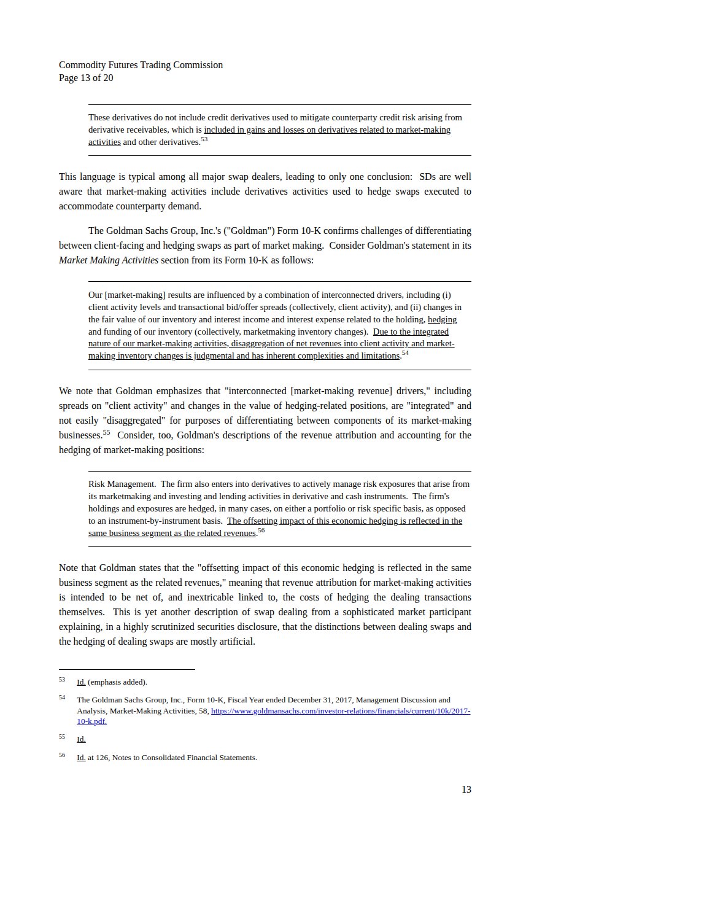Commodity Futures Trading Commission
Page 13 of 20
These derivatives do not include credit derivatives used to mitigate counterparty credit risk arising from derivative receivables, which is included in gains and losses on derivatives related to market-making activities and other derivatives.53
This language is typical among all major swap dealers, leading to only one conclusion: SDs are well aware that market-making activities include derivatives activities used to hedge swaps executed to accommodate counterparty demand.
The Goldman Sachs Group, Inc.'s ("Goldman") Form 10-K confirms challenges of differentiating between client-facing and hedging swaps as part of market making. Consider Goldman's statement in its Market Making Activities section from its Form 10-K as follows:
Our [market-making] results are influenced by a combination of interconnected drivers, including (i) client activity levels and transactional bid/offer spreads (collectively, client activity), and (ii) changes in the fair value of our inventory and interest income and interest expense related to the holding, hedging and funding of our inventory (collectively, marketmaking inventory changes). Due to the integrated nature of our market-making activities, disaggregation of net revenues into client activity and market-making inventory changes is judgmental and has inherent complexities and limitations.54
We note that Goldman emphasizes that "interconnected [market-making revenue] drivers," including spreads on "client activity" and changes in the value of hedging-related positions, are "integrated" and not easily "disaggregated" for purposes of differentiating between components of its market-making businesses.55 Consider, too, Goldman's descriptions of the revenue attribution and accounting for the hedging of market-making positions:
Risk Management. The firm also enters into derivatives to actively manage risk exposures that arise from its marketmaking and investing and lending activities in derivative and cash instruments. The firm's holdings and exposures are hedged, in many cases, on either a portfolio or risk specific basis, as opposed to an instrument-by-instrument basis. The offsetting impact of this economic hedging is reflected in the same business segment as the related revenues.56
Note that Goldman states that the "offsetting impact of this economic hedging is reflected in the same business segment as the related revenues," meaning that revenue attribution for market-making activities is intended to be net of, and inextricable linked to, the costs of hedging the dealing transactions themselves. This is yet another description of swap dealing from a sophisticated market participant explaining, in a highly scrutinized securities disclosure, that the distinctions between dealing swaps and the hedging of dealing swaps are mostly artificial.
53 Id. (emphasis added).
54 The Goldman Sachs Group, Inc., Form 10-K, Fiscal Year ended December 31, 2017, Management Discussion and Analysis, Market-Making Activities, 58, https://www.goldmansachs.com/investor-relations/financials/current/10k/2017-10-k.pdf.
55 Id.
56 Id. at 126, Notes to Consolidated Financial Statements.
13